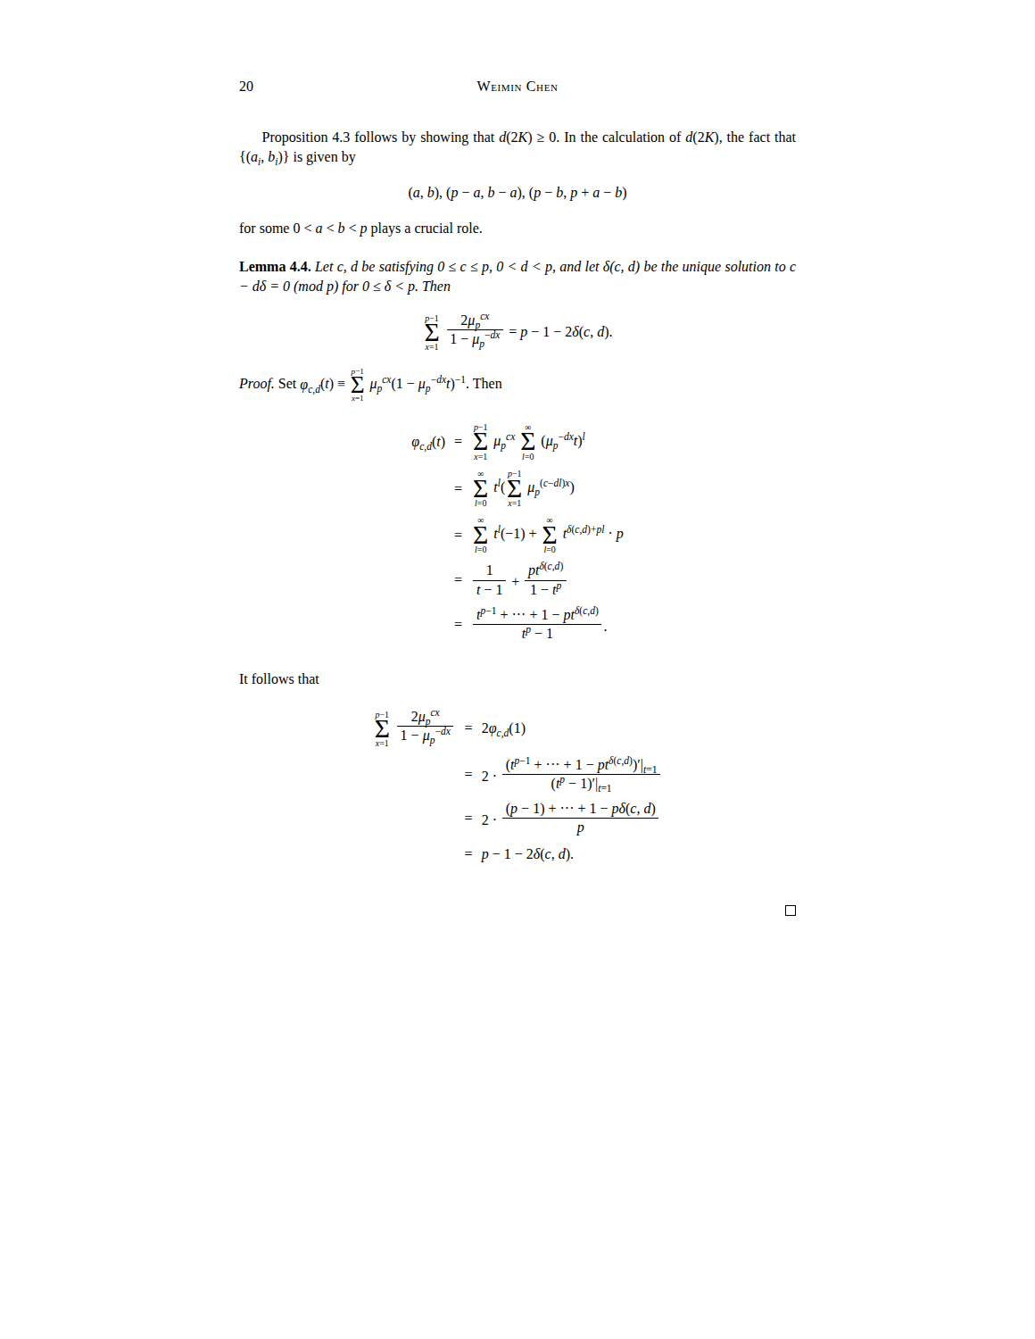20 Weimin Chen
Proposition 4.3 follows by showing that d(2K) ≥ 0. In the calculation of d(2K), the fact that {(ai, bi)} is given by
(a, b), (p − a, b − a), (p − b, p + a − b)
for some 0 < a < b < p plays a crucial role.
Lemma 4.4. Let c, d be satisfying 0 ≤ c ≤ p, 0 < d < p, and let δ(c, d) be the unique solution to c − dδ = 0 (mod p) for 0 ≤ δ < p. Then
p−1 Σx=1 2μpcx 1 − μp−dx = p − 1 − 2δ(c, d).
Proof. Set φc,d(t) ≡ p−1 Σx=1 μpcx(1 − μp−dxt)−1. Then
| φ c,d ( t ) | = | p −1 Σ x =1 μ p cx ∞ Σ l =0 ( μ p − dx t ) l |
| | = | ∞ Σ l =0 t l ( p −1 Σ x =1 μ p ( c − dl ) x ) |
| | = | ∞ Σ l =0 t l (−1) + ∞ Σ l =0 t δ ( c , d )+ pl · p |
| | = | 1 t − 1 + pt δ ( c , d ) 1 − t p |
| | = | t p −1 + ··· + 1 − pt δ ( c , d ) t p − 1 . |
It follows that
| p −1 Σ x =1 2 μ p cx 1 − μ p − dx | = | 2 φ c,d (1) |
| | = | 2 · ( t p −1 + ··· + 1 − pt δ ( c , d ) )′ / t =1 ( t p − 1)′ / t =1 |
| | = | 2 · ( p − 1) + ··· + 1 − pδ ( c , d ) p |
| | = | p − 1 − 2 δ ( c , d ). |